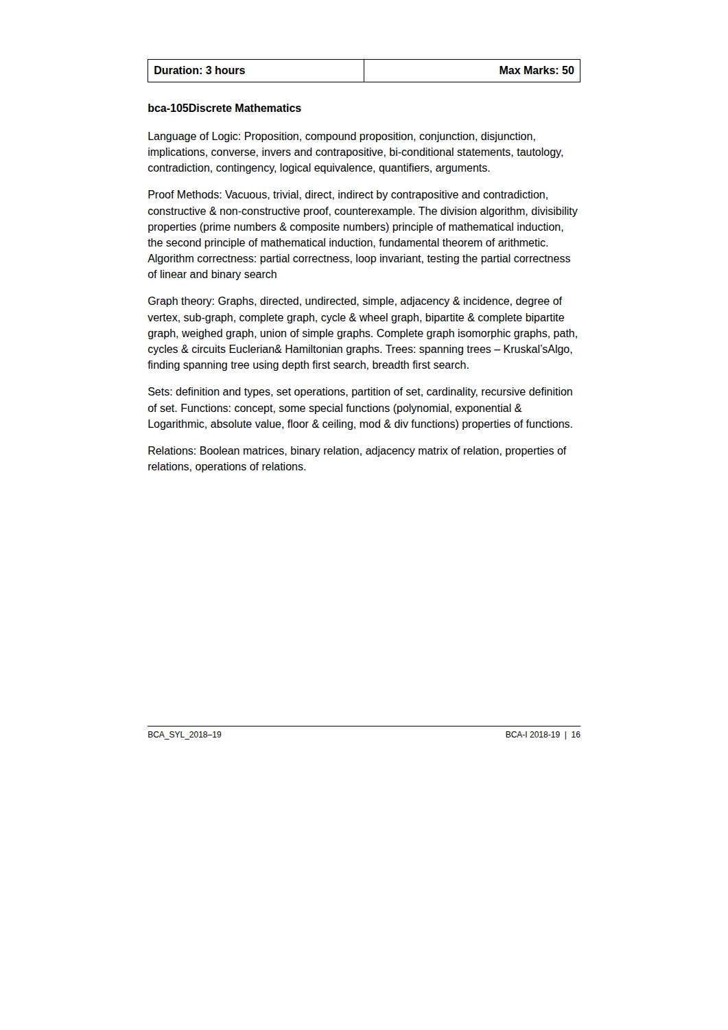| Duration: 3 hours | Max Marks: 50 |
bca-105Discrete Mathematics
Language of Logic: Proposition, compound proposition, conjunction, disjunction, implications, converse, invers and contrapositive, bi-conditional statements, tautology, contradiction, contingency, logical equivalence, quantifiers, arguments.
Proof Methods: Vacuous, trivial, direct, indirect by contrapositive and contradiction, constructive & non-constructive proof, counterexample. The division algorithm, divisibility properties (prime numbers & composite numbers) principle of mathematical induction, the second principle of mathematical induction, fundamental theorem of arithmetic. Algorithm correctness: partial correctness, loop invariant, testing the partial correctness of linear and binary search
Graph theory: Graphs, directed, undirected, simple, adjacency & incidence, degree of vertex, sub-graph, complete graph, cycle & wheel graph, bipartite & complete bipartite graph, weighed graph, union of simple graphs. Complete graph isomorphic graphs, path, cycles & circuits Euclerian& Hamiltonian graphs. Trees: spanning trees – Kruskal’sAlgo, finding spanning tree using depth first search, breadth first search.
Sets: definition and types, set operations, partition of set, cardinality, recursive definition of set. Functions: concept, some special functions (polynomial, exponential & Logarithmic, absolute value, floor & ceiling, mod & div functions) properties of functions.
Relations: Boolean matrices, binary relation, adjacency matrix of relation, properties of relations, operations of relations.
BCA_SYL_2018–19 BCA-I 2018-19 | 16